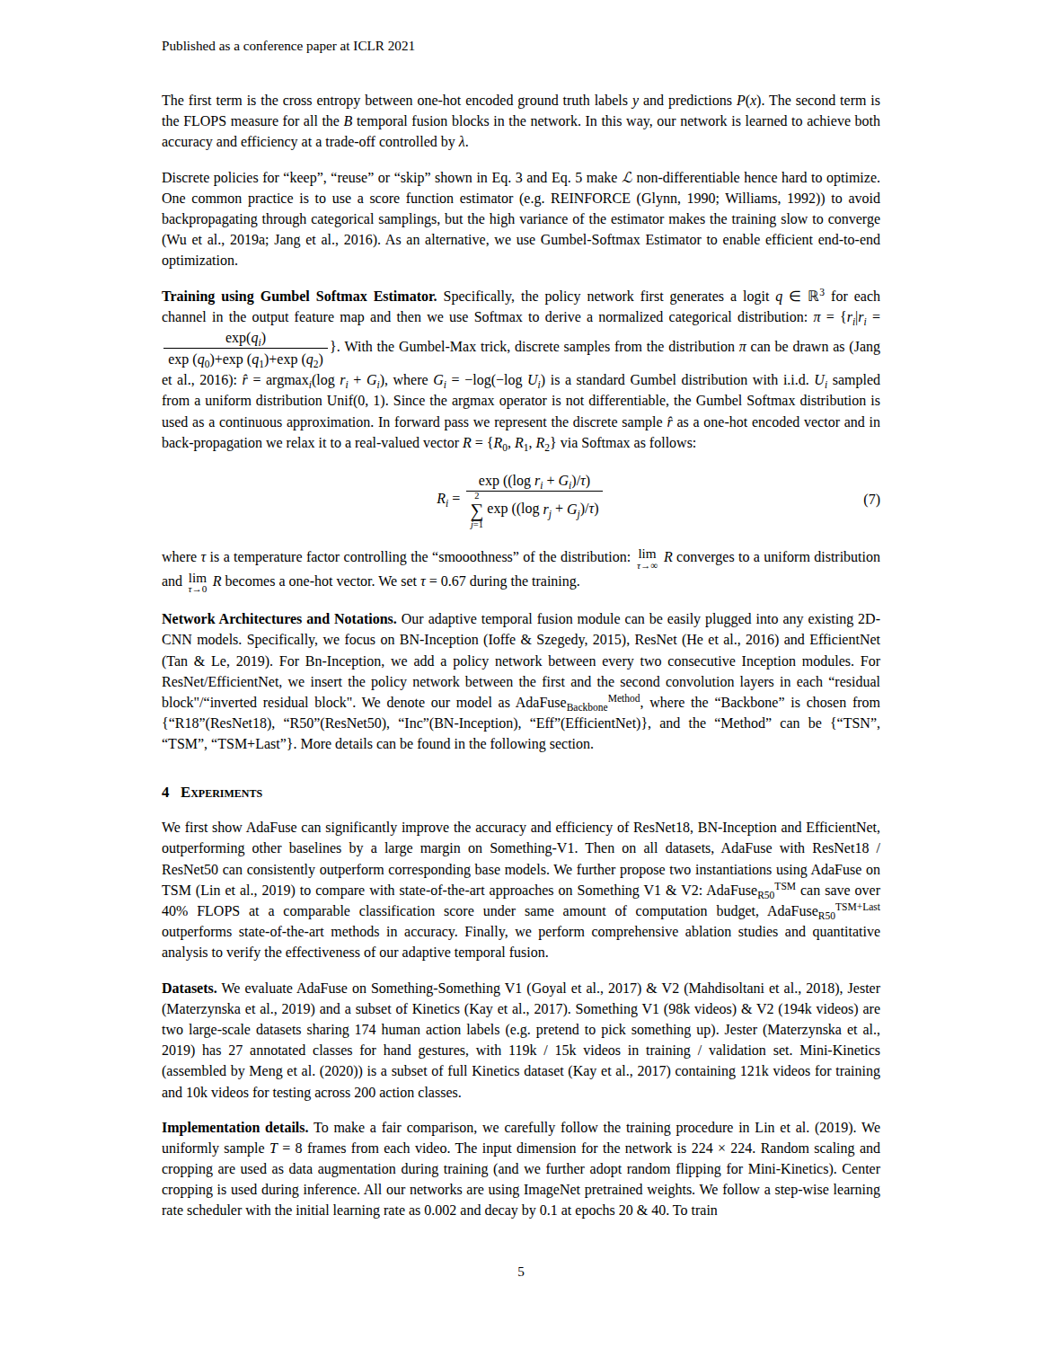Published as a conference paper at ICLR 2021
The first term is the cross entropy between one-hot encoded ground truth labels y and predictions P(x). The second term is the FLOPS measure for all the B temporal fusion blocks in the network. In this way, our network is learned to achieve both accuracy and efficiency at a trade-off controlled by λ.
Discrete policies for “keep”, “reuse” or “skip” shown in Eq. 3 and Eq. 5 make ℒ non-differentiable hence hard to optimize. One common practice is to use a score function estimator (e.g. REINFORCE (Glynn, 1990; Williams, 1992)) to avoid backpropagating through categorical samplings, but the high variance of the estimator makes the training slow to converge (Wu et al., 2019a; Jang et al., 2016). As an alternative, we use Gumbel-Softmax Estimator to enable efficient end-to-end optimization.
Training using Gumbel Softmax Estimator. Specifically, the policy network first generates a logit q ∈ ℝ3 for each channel in the output feature map and then we use Softmax to derive a normalized categorical distribution: π = {ri|ri = exp(qi) exp (q0)+exp (q1)+exp (q2)}. With the Gumbel-Max trick, discrete samples from the distribution π can be drawn as (Jang et al., 2016): r̂ = argmaxi(log ri + Gi), where Gi = −log(−log Ui) is a standard Gumbel distribution with i.i.d. Ui sampled from a uniform distribution Unif(0, 1). Since the argmax operator is not differentiable, the Gumbel Softmax distribution is used as a continuous approximation. In forward pass we represent the discrete sample r̂ as a one-hot encoded vector and in back-propagation we relax it to a real-valued vector R = {R0, R1, R2} via Softmax as follows:
Ri = exp ((log ri + Gi)/τ) 2∑j=1 exp ((log rj + Gj)/τ) (7)
where τ is a temperature factor controlling the “smooothness” of the distribution: lim τ→∞ R converges to a uniform distribution and lim τ→0 R becomes a one-hot vector. We set τ = 0.67 during the training.
Network Architectures and Notations. Our adaptive temporal fusion module can be easily plugged into any existing 2D-CNN models. Specifically, we focus on BN-Inception (Ioffe & Szegedy, 2015), ResNet (He et al., 2016) and EfficientNet (Tan & Le, 2019). For Bn-Inception, we add a policy network between every two consecutive Inception modules. For ResNet/EfficientNet, we insert the policy network between the first and the second convolution layers in each “residual block"/“inverted residual block". We denote our model as AdaFuseBackboneMethod, where the “Backbone” is chosen from {“R18”(ResNet18), “R50”(ResNet50), “Inc”(BN-Inception), “Eff”(EfficientNet)}, and the “Method” can be {“TSN”, “TSM”, “TSM+Last”}. More details can be found in the following section.
4 Experiments
We first show AdaFuse can significantly improve the accuracy and efficiency of ResNet18, BN-Inception and EfficientNet, outperforming other baselines by a large margin on Something-V1. Then on all datasets, AdaFuse with ResNet18 / ResNet50 can consistently outperform corresponding base models. We further propose two instantiations using AdaFuse on TSM (Lin et al., 2019) to compare with state-of-the-art approaches on Something V1 & V2: AdaFuseR50TSM can save over 40% FLOPS at a comparable classification score under same amount of computation budget, AdaFuseR50TSM+Last outperforms state-of-the-art methods in accuracy. Finally, we perform comprehensive ablation studies and quantitative analysis to verify the effectiveness of our adaptive temporal fusion.
Datasets. We evaluate AdaFuse on Something-Something V1 (Goyal et al., 2017) & V2 (Mahdisoltani et al., 2018), Jester (Materzynska et al., 2019) and a subset of Kinetics (Kay et al., 2017). Something V1 (98k videos) & V2 (194k videos) are two large-scale datasets sharing 174 human action labels (e.g. pretend to pick something up). Jester (Materzynska et al., 2019) has 27 annotated classes for hand gestures, with 119k / 15k videos in training / validation set. Mini-Kinetics (assembled by Meng et al. (2020)) is a subset of full Kinetics dataset (Kay et al., 2017) containing 121k videos for training and 10k videos for testing across 200 action classes.
Implementation details. To make a fair comparison, we carefully follow the training procedure in Lin et al. (2019). We uniformly sample T = 8 frames from each video. The input dimension for the network is 224 × 224. Random scaling and cropping are used as data augmentation during training (and we further adopt random flipping for Mini-Kinetics). Center cropping is used during inference. All our networks are using ImageNet pretrained weights. We follow a step-wise learning rate scheduler with the initial learning rate as 0.002 and decay by 0.1 at epochs 20 & 40. To train
5